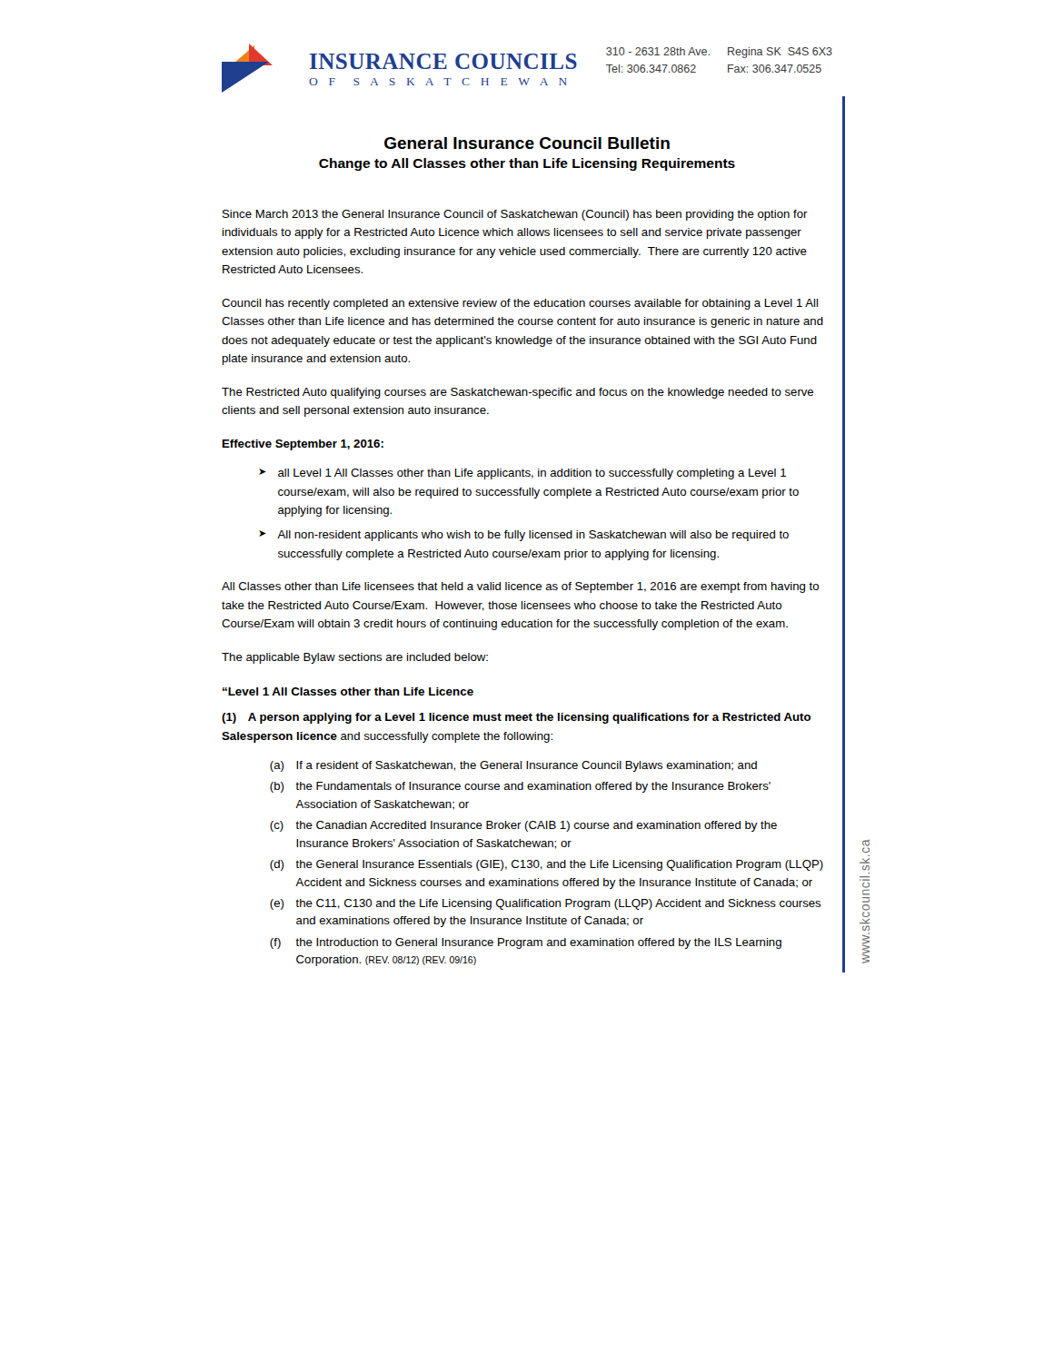www.skcouncil.sk.ca
INSURANCE COUNCILS
O F S A S K A T C H E W A N
| 310 - 2631 28th Ave. | Regina SK S4S 6X3 |
| Tel: 306.347.0862 | Fax: 306.347.0525 |
General Insurance Council Bulletin
Change to All Classes other than Life Licensing Requirements
Since March 2013 the General Insurance Council of Saskatchewan (Council) has been providing the option for individuals to apply for a Restricted Auto Licence which allows licensees to sell and service private passenger extension auto policies, excluding insurance for any vehicle used commercially. There are currently 120 active Restricted Auto Licensees.
Council has recently completed an extensive review of the education courses available for obtaining a Level 1 All Classes other than Life licence and has determined the course content for auto insurance is generic in nature and does not adequately educate or test the applicant's knowledge of the insurance obtained with the SGI Auto Fund plate insurance and extension auto.
The Restricted Auto qualifying courses are Saskatchewan-specific and focus on the knowledge needed to serve clients and sell personal extension auto insurance.
Effective September 1, 2016:
all Level 1 All Classes other than Life applicants, in addition to successfully completing a Level 1 course/exam, will also be required to successfully complete a Restricted Auto course/exam prior to applying for licensing.
All non-resident applicants who wish to be fully licensed in Saskatchewan will also be required to successfully complete a Restricted Auto course/exam prior to applying for licensing.
All Classes other than Life licensees that held a valid licence as of September 1, 2016 are exempt from having to take the Restricted Auto Course/Exam. However, those licensees who choose to take the Restricted Auto Course/Exam will obtain 3 credit hours of continuing education for the successfully completion of the exam.
The applicable Bylaw sections are included below:
“Level 1 All Classes other than Life Licence
(1) A person applying for a Level 1 licence must meet the licensing qualifications for a Restricted Auto Salesperson licence and successfully complete the following:
If a resident of Saskatchewan, the General Insurance Council Bylaws examination; and
the Fundamentals of Insurance course and examination offered by the Insurance Brokers' Association of Saskatchewan; or
the Canadian Accredited Insurance Broker (CAIB 1) course and examination offered by the Insurance Brokers' Association of Saskatchewan; or
the General Insurance Essentials (GIE), C130, and the Life Licensing Qualification Program (LLQP) Accident and Sickness courses and examinations offered by the Insurance Institute of Canada; or
the C11, C130 and the Life Licensing Qualification Program (LLQP) Accident and Sickness courses and examinations offered by the Insurance Institute of Canada; or
the Introduction to General Insurance Program and examination offered by the ILS Learning Corporation. (REV. 08/12) (REV. 09/16)